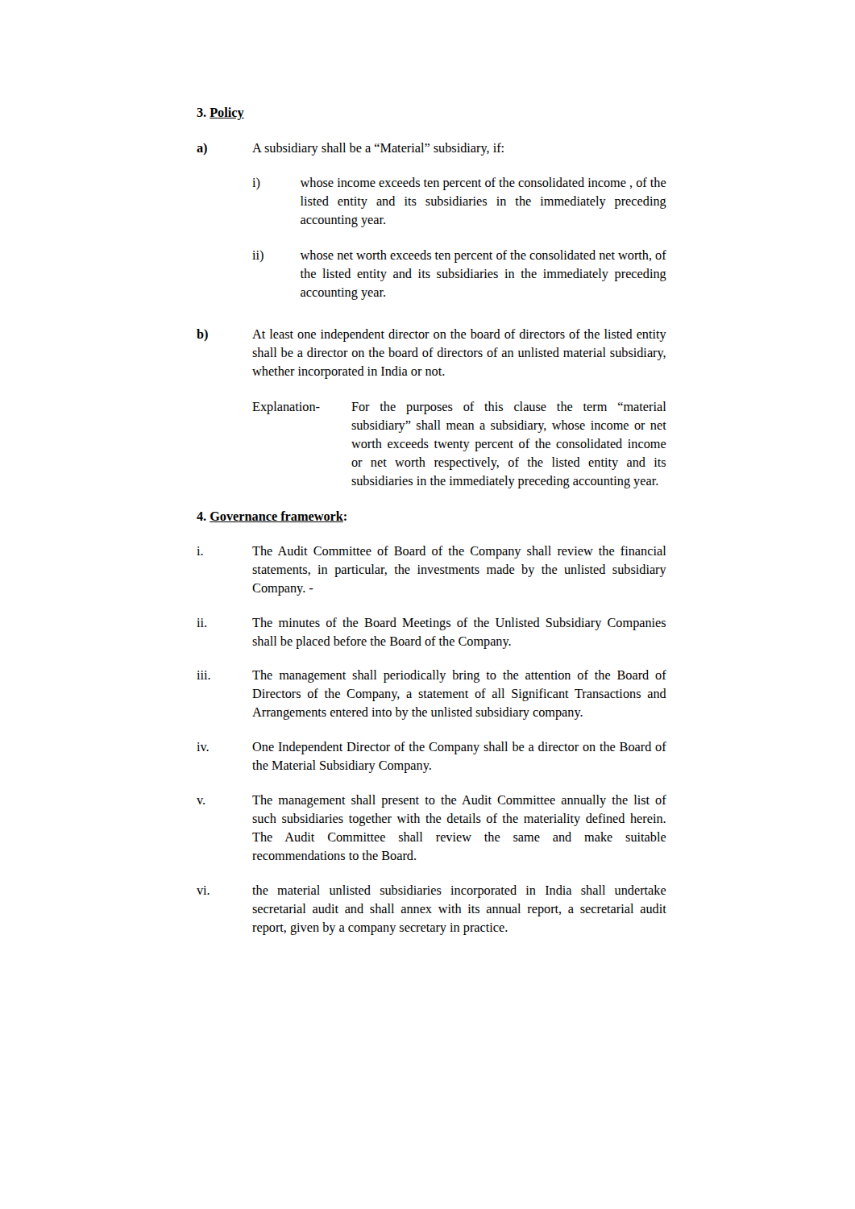3. Policy
a)
A subsidiary shall be a “Material” subsidiary, if:
i)
whose income exceeds ten percent of the consolidated income , of the listed entity and its subsidiaries in the immediately preceding accounting year.
ii)
whose net worth exceeds ten percent of the consolidated net worth, of the listed entity and its subsidiaries in the immediately preceding accounting year.
b)
At least one independent director on the board of directors of the listed entity shall be a director on the board of directors of an unlisted material subsidiary, whether incorporated in India or not.
Explanation-
For the purposes of this clause the term “material subsidiary” shall mean a subsidiary, whose income or net worth exceeds twenty percent of the consolidated income or net worth respectively, of the listed entity and its subsidiaries in the immediately preceding accounting year.
4. Governance framework:
i.
The Audit Committee of Board of the Company shall review the financial statements, in particular, the investments made by the unlisted subsidiary Company. -
ii.
The minutes of the Board Meetings of the Unlisted Subsidiary Companies shall be placed before the Board of the Company.
iii.
The management shall periodically bring to the attention of the Board of Directors of the Company, a statement of all Significant Transactions and Arrangements entered into by the unlisted subsidiary company.
iv.
One Independent Director of the Company shall be a director on the Board of the Material Subsidiary Company.
v.
The management shall present to the Audit Committee annually the list of such subsidiaries together with the details of the materiality defined herein. The Audit Committee shall review the same and make suitable recommendations to the Board.
vi.
the material unlisted subsidiaries incorporated in India shall undertake secretarial audit and shall annex with its annual report, a secretarial audit report, given by a company secretary in practice.